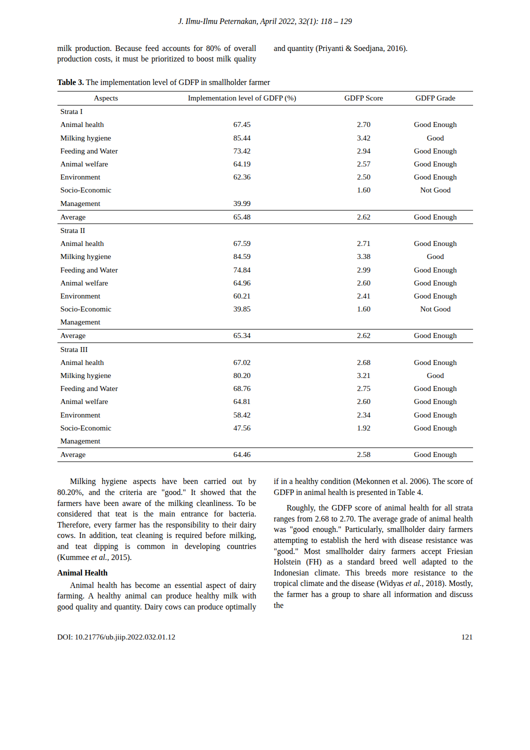J. Ilmu-Ilmu Peternakan, April 2022, 32(1): 118 – 129
milk production. Because feed accounts for 80% of overall production costs, it must be prioritized to boost milk quality and quantity (Priyanti & Soedjana, 2016).
Table 3. The implementation level of GDFP in smallholder farmer
| Aspects | Implementation level of GDFP (%) | GDFP Score | GDFP Grade |
| --- | --- | --- | --- |
| Strata I |
| Animal health | 67.45 | 2.70 | Good Enough |
| Milking hygiene | 85.44 | 3.42 | Good |
| Feeding and Water | 73.42 | 2.94 | Good Enough |
| Animal welfare | 64.19 | 2.57 | Good Enough |
| Environment | 62.36 | 2.50 | Good Enough |
| Socio-Economic | | 1.60 | Not Good |
| Management | 39.99 | | |
| Average | 65.48 | 2.62 | Good Enough |
| Strata II |
| Animal health | 67.59 | 2.71 | Good Enough |
| Milking hygiene | 84.59 | 3.38 | Good |
| Feeding and Water | 74.84 | 2.99 | Good Enough |
| Animal welfare | 64.96 | 2.60 | Good Enough |
| Environment | 60.21 | 2.41 | Good Enough |
| Socio-Economic | 39.85 | 1.60 | Not Good |
| Management | | | |
| Average | 65.34 | 2.62 | Good Enough |
| Strata III |
| Animal health | 67.02 | 2.68 | Good Enough |
| Milking hygiene | 80.20 | 3.21 | Good |
| Feeding and Water | 68.76 | 2.75 | Good Enough |
| Animal welfare | 64.81 | 2.60 | Good Enough |
| Environment | 58.42 | 2.34 | Good Enough |
| Socio-Economic | 47.56 | 1.92 | Good Enough |
| Management | | | |
| Average | 64.46 | 2.58 | Good Enough |
Milking hygiene aspects have been carried out by 80.20%, and the criteria are "good." It showed that the farmers have been aware of the milking cleanliness. To be considered that teat is the main entrance for bacteria. Therefore, every farmer has the responsibility to their dairy cows. In addition, teat cleaning is required before milking, and teat dipping is common in developing countries (Kummee et al., 2015).
Animal Health
Animal health has become an essential aspect of dairy farming. A healthy animal can produce healthy milk with good quality and quantity. Dairy cows can produce optimally if in a healthy condition (Mekonnen et al. 2006). The score of GDFP in animal health is presented in Table 4.
Roughly, the GDFP score of animal health for all strata ranges from 2.68 to 2.70. The average grade of animal health was "good enough." Particularly, smallholder dairy farmers attempting to establish the herd with disease resistance was "good." Most smallholder dairy farmers accept Friesian Holstein (FH) as a standard breed well adapted to the Indonesian climate. This breeds more resistance to the tropical climate and the disease (Widyas et al., 2018). Mostly, the farmer has a group to share all information and discuss the
DOI: 10.21776/ub.jiip.2022.032.01.12 121